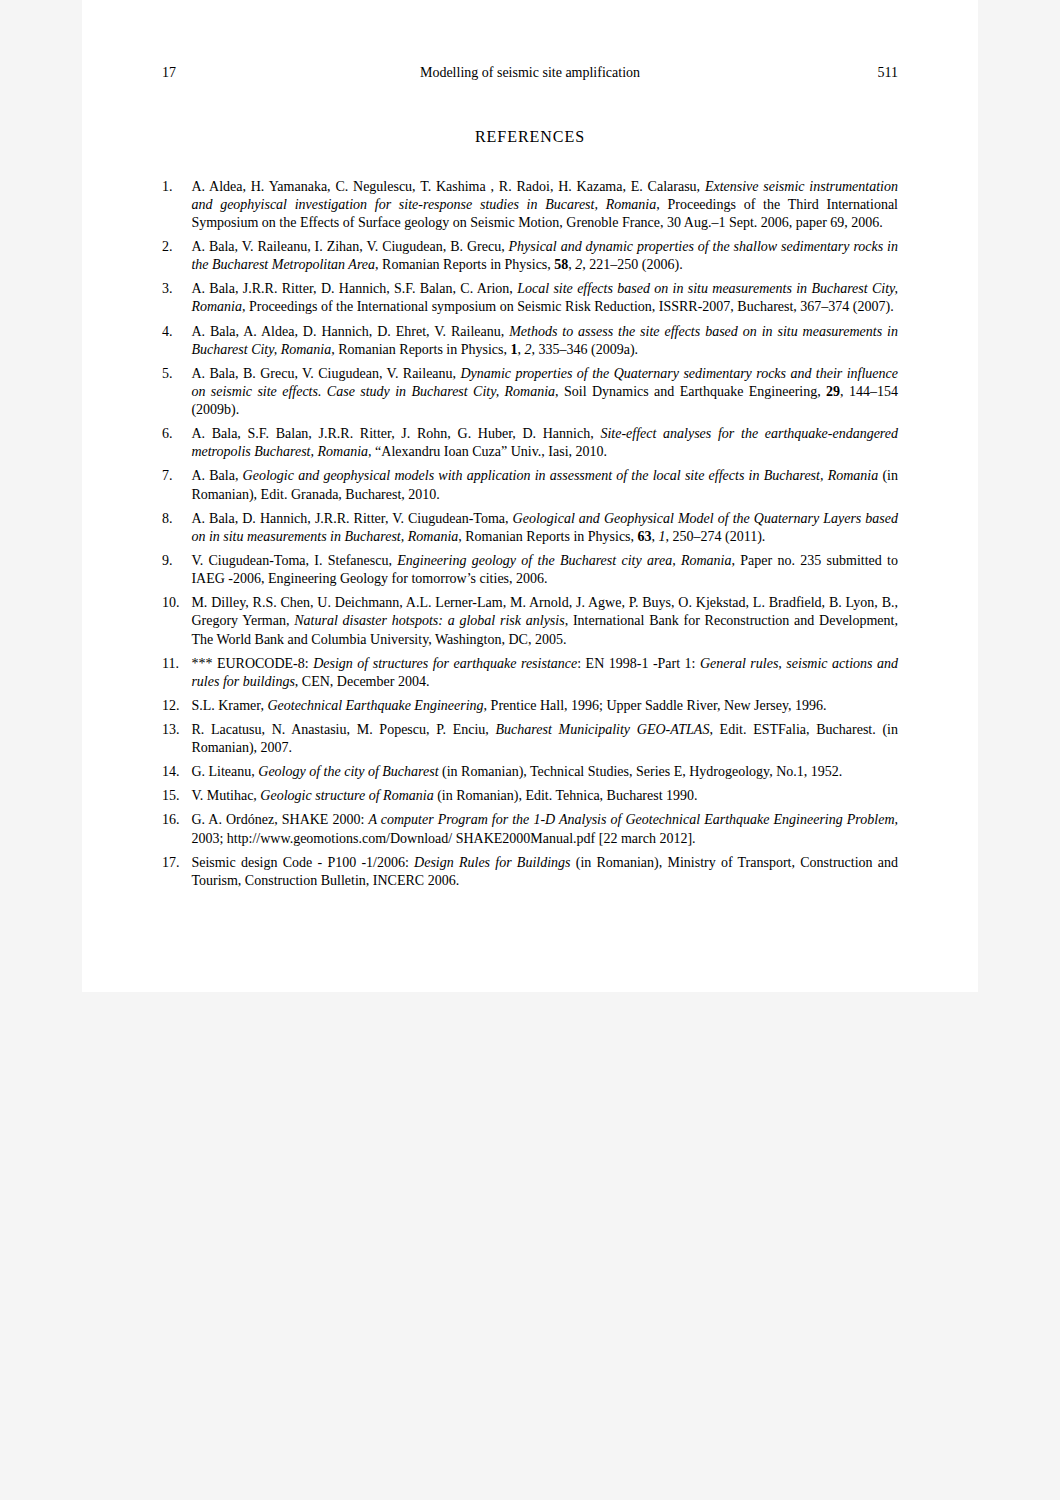17 Modelling of seismic site amplification 511
REFERENCES
1. A. Aldea, H. Yamanaka, C. Negulescu, T. Kashima , R. Radoi, H. Kazama, E. Calarasu, Extensive seismic instrumentation and geophyiscal investigation for site-response studies in Bucarest, Romania, Proceedings of the Third International Symposium on the Effects of Surface geology on Seismic Motion, Grenoble France, 30 Aug.–1 Sept. 2006, paper 69, 2006.
2. A. Bala, V. Raileanu, I. Zihan, V. Ciugudean, B. Grecu, Physical and dynamic properties of the shallow sedimentary rocks in the Bucharest Metropolitan Area, Romanian Reports in Physics, 58, 2, 221–250 (2006).
3. A. Bala, J.R.R. Ritter, D. Hannich, S.F. Balan, C. Arion, Local site effects based on in situ measurements in Bucharest City, Romania, Proceedings of the International symposium on Seismic Risk Reduction, ISSRR-2007, Bucharest, 367–374 (2007).
4. A. Bala, A. Aldea, D. Hannich, D. Ehret, V. Raileanu, Methods to assess the site effects based on in situ measurements in Bucharest City, Romania, Romanian Reports in Physics, 1, 2, 335–346 (2009a).
5. A. Bala, B. Grecu, V. Ciugudean, V. Raileanu, Dynamic properties of the Quaternary sedimentary rocks and their influence on seismic site effects. Case study in Bucharest City, Romania, Soil Dynamics and Earthquake Engineering, 29, 144–154 (2009b).
6. A. Bala, S.F. Balan, J.R.R. Ritter, J. Rohn, G. Huber, D. Hannich, Site-effect analyses for the earthquake-endangered metropolis Bucharest, Romania, “Alexandru Ioan Cuza” Univ., Iasi, 2010.
7. A. Bala, Geologic and geophysical models with application in assessment of the local site effects in Bucharest, Romania (in Romanian), Edit. Granada, Bucharest, 2010.
8. A. Bala, D. Hannich, J.R.R. Ritter, V. Ciugudean-Toma, Geological and Geophysical Model of the Quaternary Layers based on in situ measurements in Bucharest, Romania, Romanian Reports in Physics, 63, 1, 250–274 (2011).
9. V. Ciugudean-Toma, I. Stefanescu, Engineering geology of the Bucharest city area, Romania, Paper no. 235 submitted to IAEG -2006, Engineering Geology for tomorrow’s cities, 2006.
10. M. Dilley, R.S. Chen, U. Deichmann, A.L. Lerner-Lam, M. Arnold, J. Agwe, P. Buys, O. Kjekstad, L. Bradfield, B. Lyon, B., Gregory Yerman, Natural disaster hotspots: a global risk anlysis, International Bank for Reconstruction and Development, The World Bank and Columbia University, Washington, DC, 2005.
11.*** EUROCODE-8: Design of structures for earthquake resistance: EN 1998-1 -Part 1: General rules, seismic actions and rules for buildings, CEN, December 2004.
12. S.L. Kramer, Geotechnical Earthquake Engineering, Prentice Hall, 1996; Upper Saddle River, New Jersey, 1996.
13. R. Lacatusu, N. Anastasiu, M. Popescu, P. Enciu, Bucharest Municipality GEO-ATLAS, Edit. ESTFalia, Bucharest. (in Romanian), 2007.
14. G. Liteanu, Geology of the city of Bucharest (in Romanian), Technical Studies, Series E, Hydrogeology, No.1, 1952.
15. V. Mutihac, Geologic structure of Romania (in Romanian), Edit. Tehnica, Bucharest 1990.
16. G. A. Ordónez, SHAKE 2000: A computer Program for the 1-D Analysis of Geotechnical Earthquake Engineering Problem, 2003; http://www.geomotions.com/Download/ SHAKE2000Manual.pdf [22 march 2012].
17. Seismic design Code - P100 -1/2006: Design Rules for Buildings (in Romanian), Ministry of Transport, Construction and Tourism, Construction Bulletin, INCERC 2006.